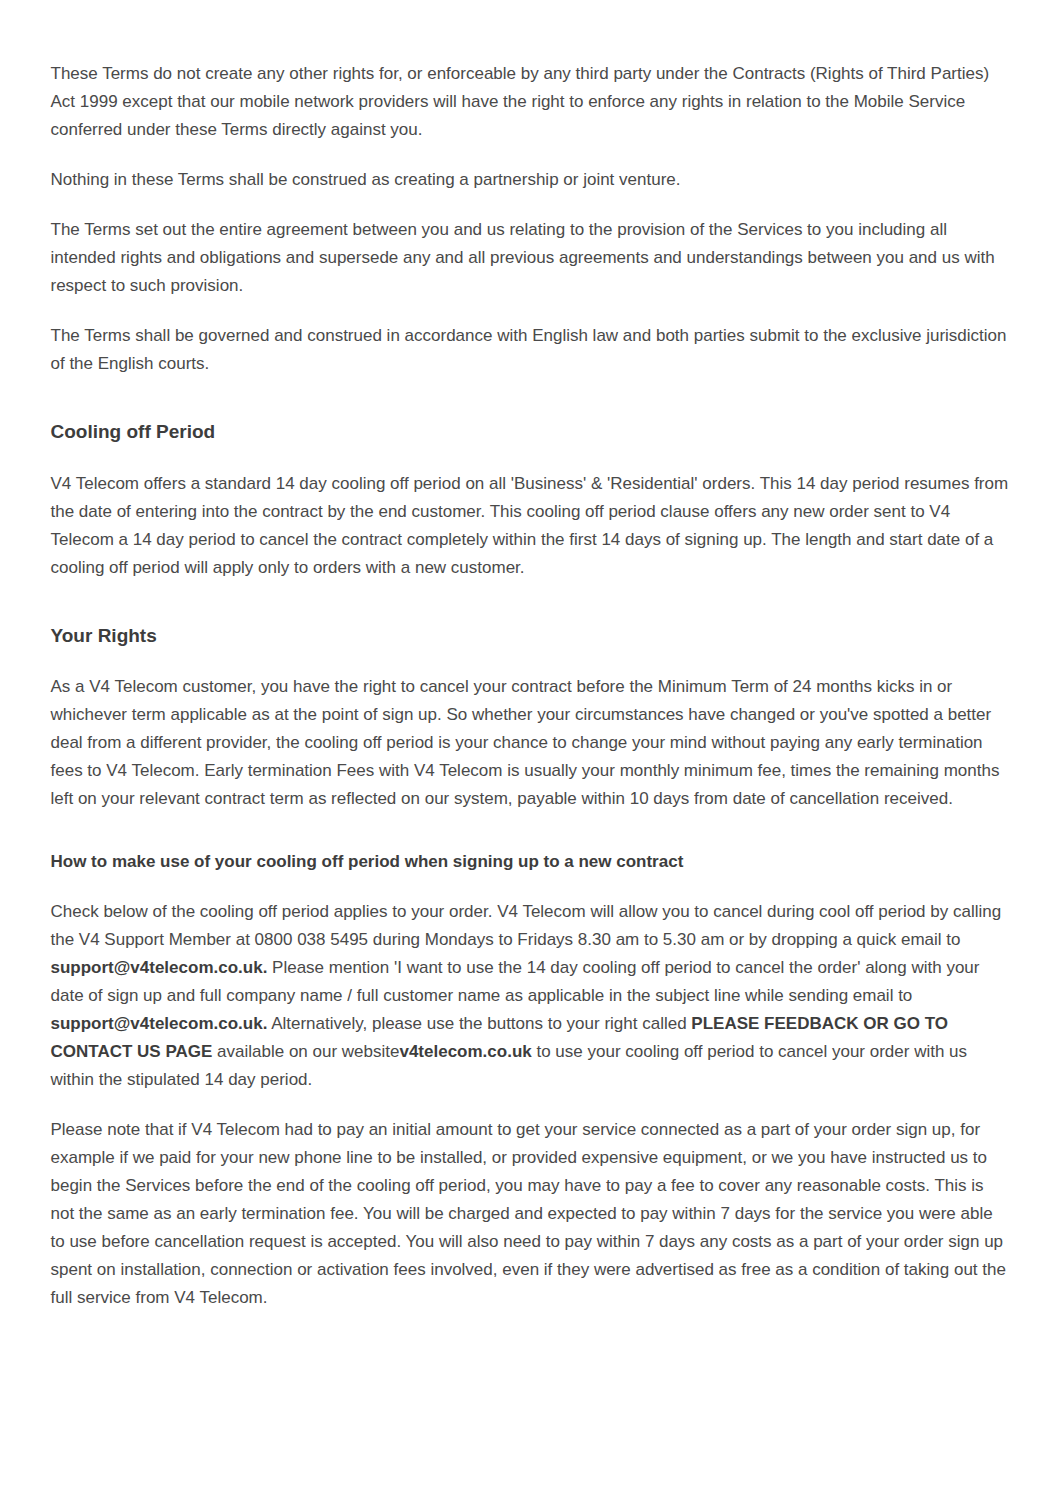These Terms do not create any other rights for, or enforceable by any third party under the Contracts (Rights of Third Parties) Act 1999 except that our mobile network providers will have the right to enforce any rights in relation to the Mobile Service conferred under these Terms directly against you.
Nothing in these Terms shall be construed as creating a partnership or joint venture.
The Terms set out the entire agreement between you and us relating to the provision of the Services to you including all intended rights and obligations and supersede any and all previous agreements and understandings between you and us with respect to such provision.
The Terms shall be governed and construed in accordance with English law and both parties submit to the exclusive jurisdiction of the English courts.
Cooling off Period
V4 Telecom offers a standard 14 day cooling off period on all 'Business' & 'Residential' orders. This 14 day period resumes from the date of entering into the contract by the end customer. This cooling off period clause offers any new order sent to V4 Telecom a 14 day period to cancel the contract completely within the first 14 days of signing up. The length and start date of a cooling off period will apply only to orders with a new customer.
Your Rights
As a V4 Telecom customer, you have the right to cancel your contract before the Minimum Term of 24 months kicks in or whichever term applicable as at the point of sign up. So whether your circumstances have changed or you've spotted a better deal from a different provider, the cooling off period is your chance to change your mind without paying any early termination fees to V4 Telecom. Early termination Fees with V4 Telecom is usually your monthly minimum fee, times the remaining months left on your relevant contract term as reflected on our system, payable within 10 days from date of cancellation received.
How to make use of your cooling off period when signing up to a new contract
Check below of the cooling off period applies to your order. V4 Telecom will allow you to cancel during cool off period by calling the V4 Support Member at 0800 038 5495 during Mondays to Fridays 8.30 am to 5.30 am or by dropping a quick email to support@v4telecom.co.uk. Please mention 'I want to use the 14 day cooling off period to cancel the order' along with your date of sign up and full company name / full customer name as applicable in the subject line while sending email to support@v4telecom.co.uk. Alternatively, please use the buttons to your right called PLEASE FEEDBACK OR GO TO CONTACT US PAGE available on our websitev4telecom.co.uk to use your cooling off period to cancel your order with us within the stipulated 14 day period.
Please note that if V4 Telecom had to pay an initial amount to get your service connected as a part of your order sign up, for example if we paid for your new phone line to be installed, or provided expensive equipment, or we you have instructed us to begin the Services before the end of the cooling off period, you may have to pay a fee to cover any reasonable costs. This is not the same as an early termination fee. You will be charged and expected to pay within 7 days for the service you were able to use before cancellation request is accepted. You will also need to pay within 7 days any costs as a part of your order sign up spent on installation, connection or activation fees involved, even if they were advertised as free as a condition of taking out the full service from V4 Telecom.